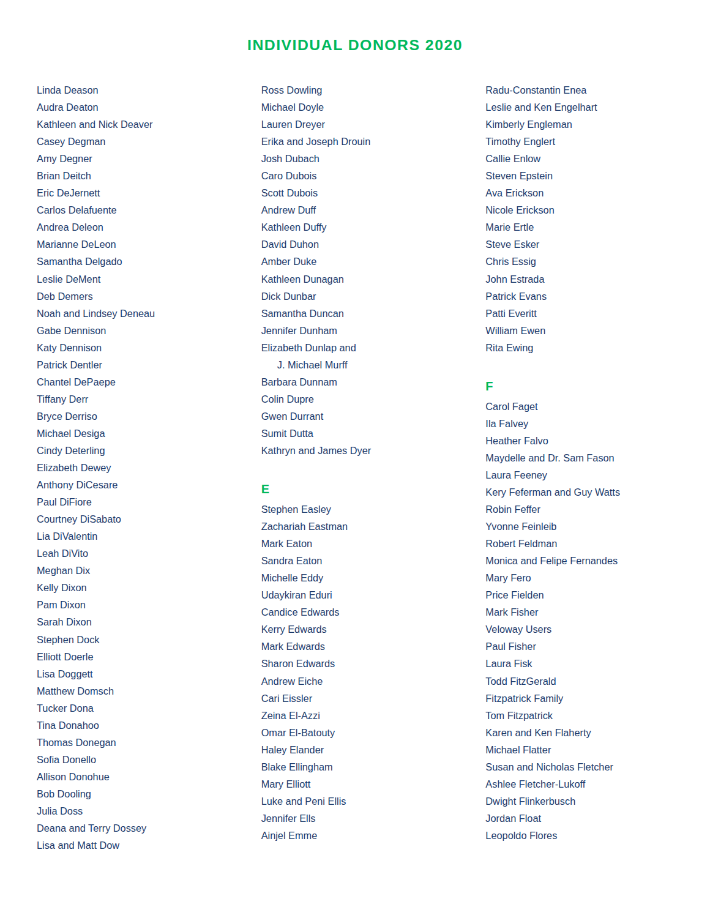INDIVIDUAL DONORS 2020
Linda Deason
Audra Deaton
Kathleen and Nick Deaver
Casey Degman
Amy Degner
Brian Deitch
Eric DeJernett
Carlos Delafuente
Andrea Deleon
Marianne DeLeon
Samantha Delgado
Leslie DeMent
Deb Demers
Noah and Lindsey Deneau
Gabe Dennison
Katy Dennison
Patrick Dentler
Chantel DePaepe
Tiffany Derr
Bryce Derriso
Michael Desiga
Cindy Deterling
Elizabeth Dewey
Anthony DiCesare
Paul DiFiore
Courtney DiSabato
Lia DiValentin
Leah DiVito
Meghan Dix
Kelly Dixon
Pam Dixon
Sarah Dixon
Stephen Dock
Elliott Doerle
Lisa Doggett
Matthew Domsch
Tucker Dona
Tina Donahoo
Thomas Donegan
Sofia Donello
Allison Donohue
Bob Dooling
Julia Doss
Deana and Terry Dossey
Lisa and Matt Dow
Ross Dowling
Michael Doyle
Lauren Dreyer
Erika and Joseph Drouin
Josh Dubach
Caro Dubois
Scott Dubois
Andrew Duff
Kathleen Duffy
David Duhon
Amber Duke
Kathleen Dunagan
Dick Dunbar
Samantha Duncan
Jennifer Dunham
Elizabeth Dunlap and
J. Michael Murff
Barbara Dunnam
Colin Dupre
Gwen Durrant
Sumit Dutta
Kathryn and James Dyer
E
Stephen Easley
Zachariah Eastman
Mark Eaton
Sandra Eaton
Michelle Eddy
Udaykiran Eduri
Candice Edwards
Kerry Edwards
Mark Edwards
Sharon Edwards
Andrew Eiche
Cari Eissler
Zeina El-Azzi
Omar El-Batouty
Haley Elander
Blake Ellingham
Mary Elliott
Luke and Peni Ellis
Jennifer Ells
Ainjel Emme
Radu-Constantin Enea
Leslie and Ken Engelhart
Kimberly Engleman
Timothy Englert
Callie Enlow
Steven Epstein
Ava Erickson
Nicole Erickson
Marie Ertle
Steve Esker
Chris Essig
John Estrada
Patrick Evans
Patti Everitt
William Ewen
Rita Ewing
F
Carol Faget
Ila Falvey
Heather Falvo
Maydelle and Dr. Sam Fason
Laura Feeney
Kery Feferman and Guy Watts
Robin Feffer
Yvonne Feinleib
Robert Feldman
Monica and Felipe Fernandes
Mary Fero
Price Fielden
Mark Fisher
Veloway Users
Paul Fisher
Laura Fisk
Todd FitzGerald
Fitzpatrick Family
Tom Fitzpatrick
Karen and Ken Flaherty
Michael Flatter
Susan and Nicholas Fletcher
Ashlee Fletcher-Lukoff
Dwight Flinkerbusch
Jordan Float
Leopoldo Flores